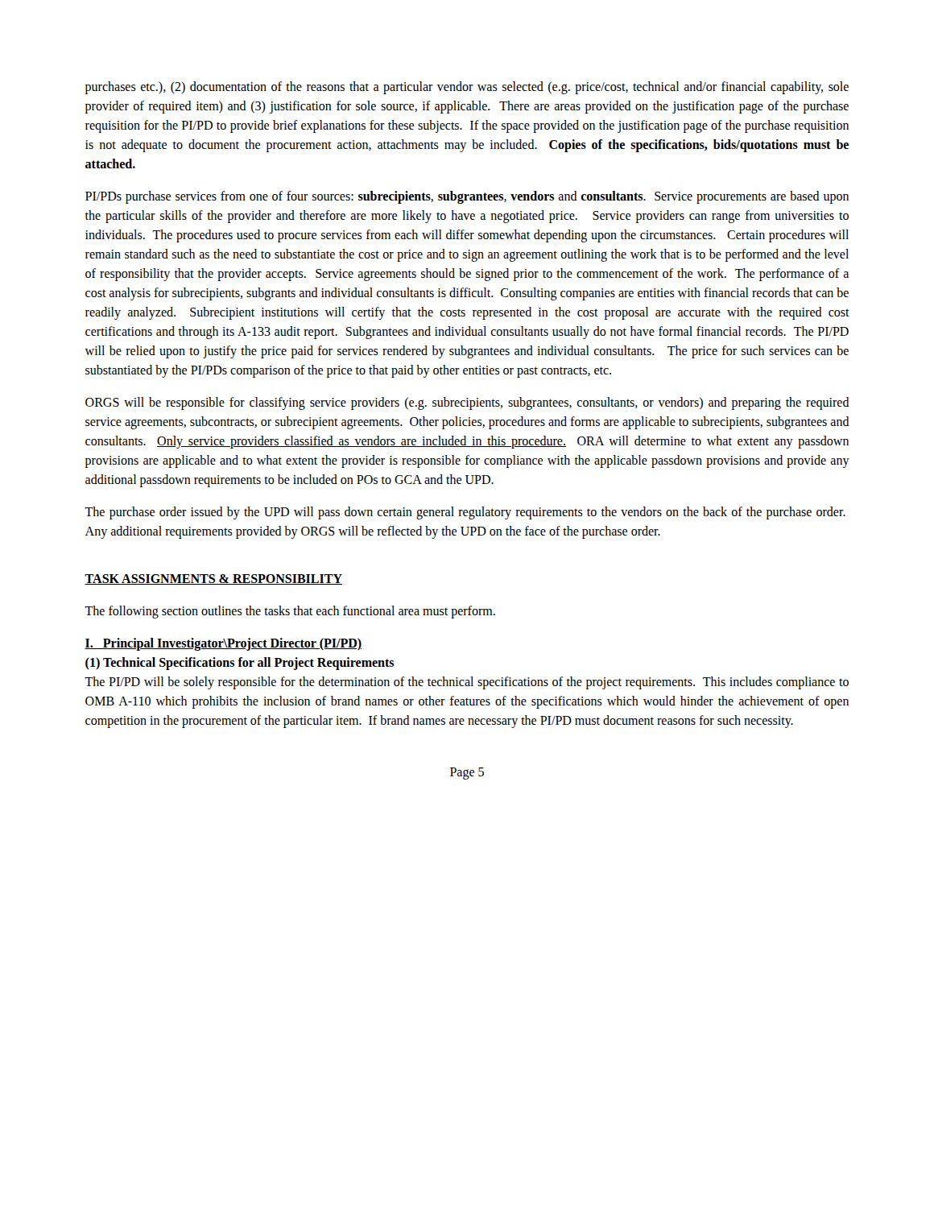purchases etc.), (2) documentation of the reasons that a particular vendor was selected (e.g. price/cost, technical and/or financial capability, sole provider of required item) and (3) justification for sole source, if applicable. There are areas provided on the justification page of the purchase requisition for the PI/PD to provide brief explanations for these subjects. If the space provided on the justification page of the purchase requisition is not adequate to document the procurement action, attachments may be included. Copies of the specifications, bids/quotations must be attached.
PI/PDs purchase services from one of four sources: subrecipients, subgrantees, vendors and consultants. Service procurements are based upon the particular skills of the provider and therefore are more likely to have a negotiated price. Service providers can range from universities to individuals. The procedures used to procure services from each will differ somewhat depending upon the circumstances. Certain procedures will remain standard such as the need to substantiate the cost or price and to sign an agreement outlining the work that is to be performed and the level of responsibility that the provider accepts. Service agreements should be signed prior to the commencement of the work. The performance of a cost analysis for subrecipients, subgrants and individual consultants is difficult. Consulting companies are entities with financial records that can be readily analyzed. Subrecipient institutions will certify that the costs represented in the cost proposal are accurate with the required cost certifications and through its A-133 audit report. Subgrantees and individual consultants usually do not have formal financial records. The PI/PD will be relied upon to justify the price paid for services rendered by subgrantees and individual consultants. The price for such services can be substantiated by the PI/PDs comparison of the price to that paid by other entities or past contracts, etc.
ORGS will be responsible for classifying service providers (e.g. subrecipients, subgrantees, consultants, or vendors) and preparing the required service agreements, subcontracts, or subrecipient agreements. Other policies, procedures and forms are applicable to subrecipients, subgrantees and consultants. Only service providers classified as vendors are included in this procedure. ORA will determine to what extent any passdown provisions are applicable and to what extent the provider is responsible for compliance with the applicable passdown provisions and provide any additional passdown requirements to be included on POs to GCA and the UPD.
The purchase order issued by the UPD will pass down certain general regulatory requirements to the vendors on the back of the purchase order. Any additional requirements provided by ORGS will be reflected by the UPD on the face of the purchase order.
TASK ASSIGNMENTS & RESPONSIBILITY
The following section outlines the tasks that each functional area must perform.
I. Principal Investigator\Project Director (PI/PD)
(1) Technical Specifications for all Project Requirements
The PI/PD will be solely responsible for the determination of the technical specifications of the project requirements. This includes compliance to OMB A-110 which prohibits the inclusion of brand names or other features of the specifications which would hinder the achievement of open competition in the procurement of the particular item. If brand names are necessary the PI/PD must document reasons for such necessity.
Page 5